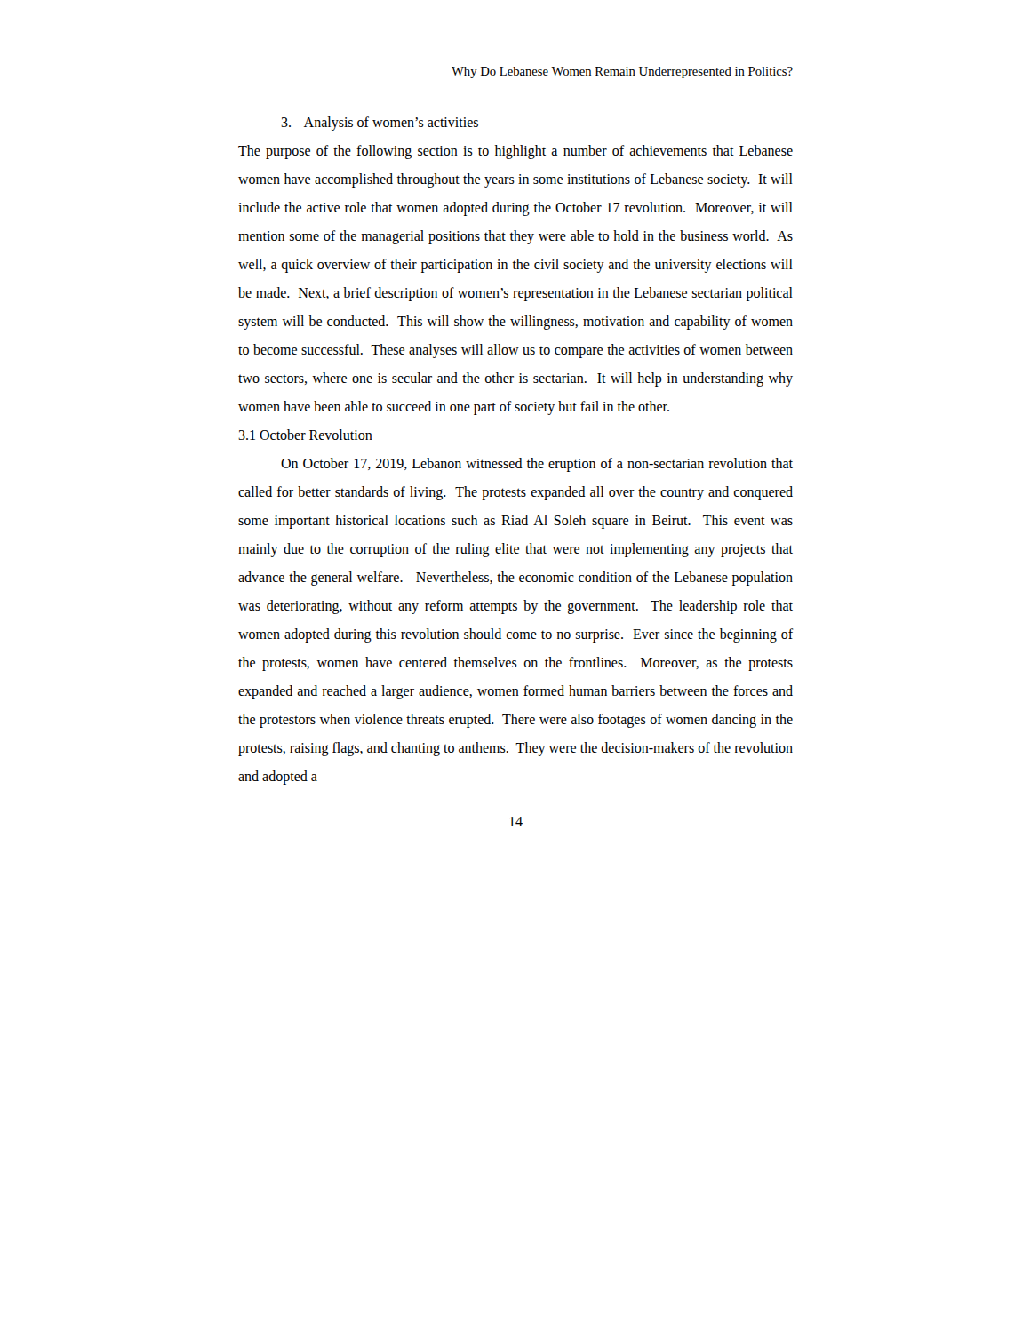Why Do Lebanese Women Remain Underrepresented in Politics?
3. Analysis of women’s activities
The purpose of the following section is to highlight a number of achievements that Lebanese women have accomplished throughout the years in some institutions of Lebanese society. It will include the active role that women adopted during the October 17 revolution. Moreover, it will mention some of the managerial positions that they were able to hold in the business world. As well, a quick overview of their participation in the civil society and the university elections will be made. Next, a brief description of women’s representation in the Lebanese sectarian political system will be conducted. This will show the willingness, motivation and capability of women to become successful. These analyses will allow us to compare the activities of women between two sectors, where one is secular and the other is sectarian. It will help in understanding why women have been able to succeed in one part of society but fail in the other.
3.1 October Revolution
On October 17, 2019, Lebanon witnessed the eruption of a non-sectarian revolution that called for better standards of living. The protests expanded all over the country and conquered some important historical locations such as Riad Al Soleh square in Beirut. This event was mainly due to the corruption of the ruling elite that were not implementing any projects that advance the general welfare. Nevertheless, the economic condition of the Lebanese population was deteriorating, without any reform attempts by the government. The leadership role that women adopted during this revolution should come to no surprise. Ever since the beginning of the protests, women have centered themselves on the frontlines. Moreover, as the protests expanded and reached a larger audience, women formed human barriers between the forces and the protestors when violence threats erupted. There were also footages of women dancing in the protests, raising flags, and chanting to anthems. They were the decision-makers of the revolution and adopted a
14